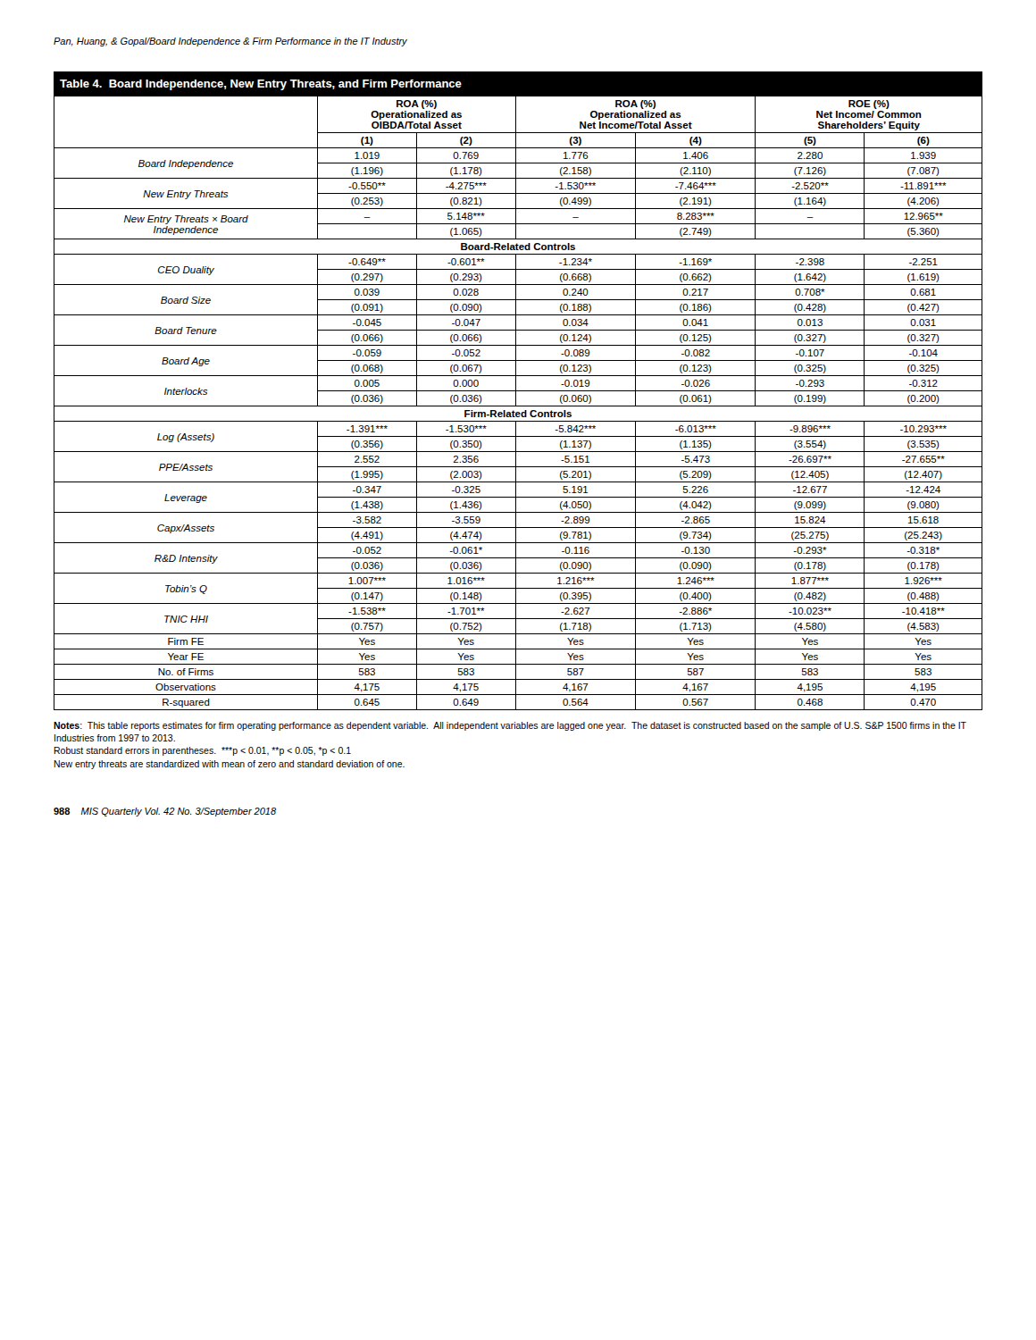Pan, Huang, & Gopal/Board Independence & Firm Performance in the IT Industry
Table 4. Board Independence, New Entry Threats, and Firm Performance
| | ROA (%) Operationalized as OIBDA/Total Asset | ROA (%) Operationalized as Net Income/Total Asset | ROE (%) Net Income/ Common Shareholders’ Equity |
| --- | --- | --- | --- |
| (1) | (2) | (3) | (4) | (5) | (6) |
| Board Independence | 1.019 | 0.769 | 1.776 | 1.406 | 2.280 | 1.939 |
| (1.196) | (1.178) | (2.158) | (2.110) | (7.126) | (7.087) |
| New Entry Threats | -0.550** | -4.275*** | -1.530*** | -7.464*** | -2.520** | -11.891*** |
| (0.253) | (0.821) | (0.499) | (2.191) | (1.164) | (4.206) |
| New Entry Threats × Board Independence | – | 5.148*** | – | 8.283*** | – | 12.965** |
| | (1.065) | | (2.749) | | (5.360) |
| Board-Related Controls |
| CEO Duality | -0.649** | -0.601** | -1.234* | -1.169* | -2.398 | -2.251 |
| (0.297) | (0.293) | (0.668) | (0.662) | (1.642) | (1.619) |
| Board Size | 0.039 | 0.028 | 0.240 | 0.217 | 0.708* | 0.681 |
| (0.091) | (0.090) | (0.188) | (0.186) | (0.428) | (0.427) |
| Board Tenure | -0.045 | -0.047 | 0.034 | 0.041 | 0.013 | 0.031 |
| (0.066) | (0.066) | (0.124) | (0.125) | (0.327) | (0.327) |
| Board Age | -0.059 | -0.052 | -0.089 | -0.082 | -0.107 | -0.104 |
| (0.068) | (0.067) | (0.123) | (0.123) | (0.325) | (0.325) |
| Interlocks | 0.005 | 0.000 | -0.019 | -0.026 | -0.293 | -0.312 |
| (0.036) | (0.036) | (0.060) | (0.061) | (0.199) | (0.200) |
| Firm-Related Controls |
| Log (Assets) | -1.391*** | -1.530*** | -5.842*** | -6.013*** | -9.896*** | -10.293*** |
| (0.356) | (0.350) | (1.137) | (1.135) | (3.554) | (3.535) |
| PPE/Assets | 2.552 | 2.356 | -5.151 | -5.473 | -26.697** | -27.655** |
| (1.995) | (2.003) | (5.201) | (5.209) | (12.405) | (12.407) |
| Leverage | -0.347 | -0.325 | 5.191 | 5.226 | -12.677 | -12.424 |
| (1.438) | (1.436) | (4.050) | (4.042) | (9.099) | (9.080) |
| Capx/Assets | -3.582 | -3.559 | -2.899 | -2.865 | 15.824 | 15.618 |
| (4.491) | (4.474) | (9.781) | (9.734) | (25.275) | (25.243) |
| R&D Intensity | -0.052 | -0.061* | -0.116 | -0.130 | -0.293* | -0.318* |
| (0.036) | (0.036) | (0.090) | (0.090) | (0.178) | (0.178) |
| Tobin’s Q | 1.007*** | 1.016*** | 1.216*** | 1.246*** | 1.877*** | 1.926*** |
| (0.147) | (0.148) | (0.395) | (0.400) | (0.482) | (0.488) |
| TNIC HHI | -1.538** | -1.701** | -2.627 | -2.886* | -10.023** | -10.418** |
| (0.757) | (0.752) | (1.718) | (1.713) | (4.580) | (4.583) |
| Firm FE | Yes | Yes | Yes | Yes | Yes | Yes |
| Year FE | Yes | Yes | Yes | Yes | Yes | Yes |
| No. of Firms | 583 | 583 | 587 | 587 | 583 | 583 |
| Observations | 4,175 | 4,175 | 4,167 | 4,167 | 4,195 | 4,195 |
| R-squared | 0.645 | 0.649 | 0.564 | 0.567 | 0.468 | 0.470 |
Notes: This table reports estimates for firm operating performance as dependent variable. All independent variables are lagged one year. The dataset is constructed based on the sample of U.S. S&P 1500 firms in the IT Industries from 1997 to 2013.
Robust standard errors in parentheses. ***p < 0.01, **p < 0.05, *p < 0.1
New entry threats are standardized with mean of zero and standard deviation of one.
988 MIS Quarterly Vol. 42 No. 3/September 2018